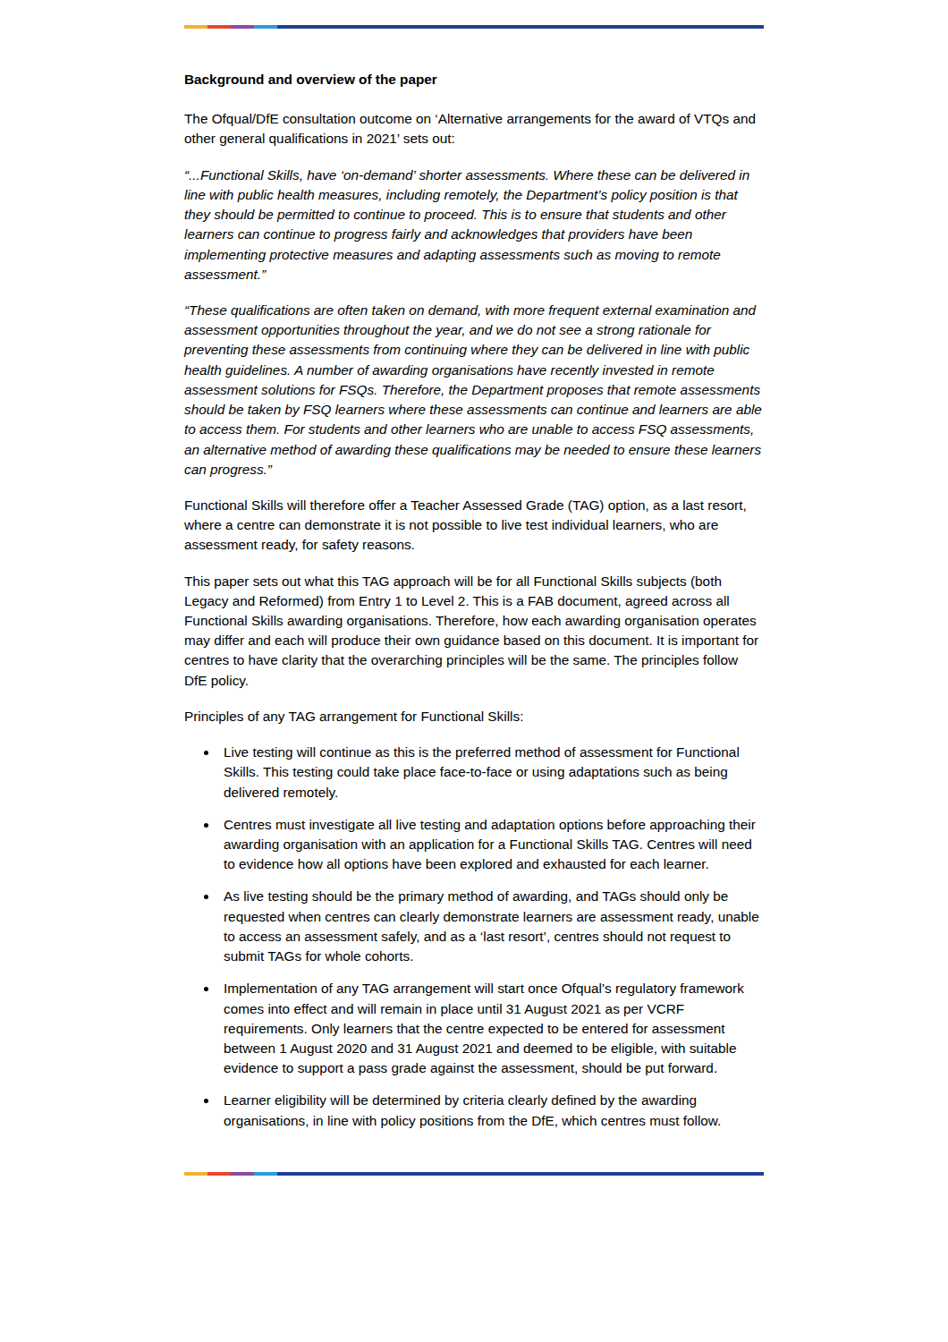Background and overview of the paper
The Ofqual/DfE consultation outcome on ‘Alternative arrangements for the award of VTQs and other general qualifications in 2021’ sets out:
“...Functional Skills, have ‘on-demand’ shorter assessments. Where these can be delivered in line with public health measures, including remotely, the Department’s policy position is that they should be permitted to continue to proceed. This is to ensure that students and other learners can continue to progress fairly and acknowledges that providers have been implementing protective measures and adapting assessments such as moving to remote assessment.”
“These qualifications are often taken on demand, with more frequent external examination and assessment opportunities throughout the year, and we do not see a strong rationale for preventing these assessments from continuing where they can be delivered in line with public health guidelines. A number of awarding organisations have recently invested in remote assessment solutions for FSQs. Therefore, the Department proposes that remote assessments should be taken by FSQ learners where these assessments can continue and learners are able to access them. For students and other learners who are unable to access FSQ assessments, an alternative method of awarding these qualifications may be needed to ensure these learners can progress.”
Functional Skills will therefore offer a Teacher Assessed Grade (TAG) option, as a last resort, where a centre can demonstrate it is not possible to live test individual learners, who are assessment ready, for safety reasons.
This paper sets out what this TAG approach will be for all Functional Skills subjects (both Legacy and Reformed) from Entry 1 to Level 2. This is a FAB document, agreed across all Functional Skills awarding organisations. Therefore, how each awarding organisation operates may differ and each will produce their own guidance based on this document. It is important for centres to have clarity that the overarching principles will be the same. The principles follow DfE policy.
Principles of any TAG arrangement for Functional Skills:
Live testing will continue as this is the preferred method of assessment for Functional Skills. This testing could take place face-to-face or using adaptations such as being delivered remotely.
Centres must investigate all live testing and adaptation options before approaching their awarding organisation with an application for a Functional Skills TAG. Centres will need to evidence how all options have been explored and exhausted for each learner.
As live testing should be the primary method of awarding, and TAGs should only be requested when centres can clearly demonstrate learners are assessment ready, unable to access an assessment safely, and as a ‘last resort’, centres should not request to submit TAGs for whole cohorts.
Implementation of any TAG arrangement will start once Ofqual’s regulatory framework comes into effect and will remain in place until 31 August 2021 as per VCRF requirements. Only learners that the centre expected to be entered for assessment between 1 August 2020 and 31 August 2021 and deemed to be eligible, with suitable evidence to support a pass grade against the assessment, should be put forward.
Learner eligibility will be determined by criteria clearly defined by the awarding organisations, in line with policy positions from the DfE, which centres must follow.